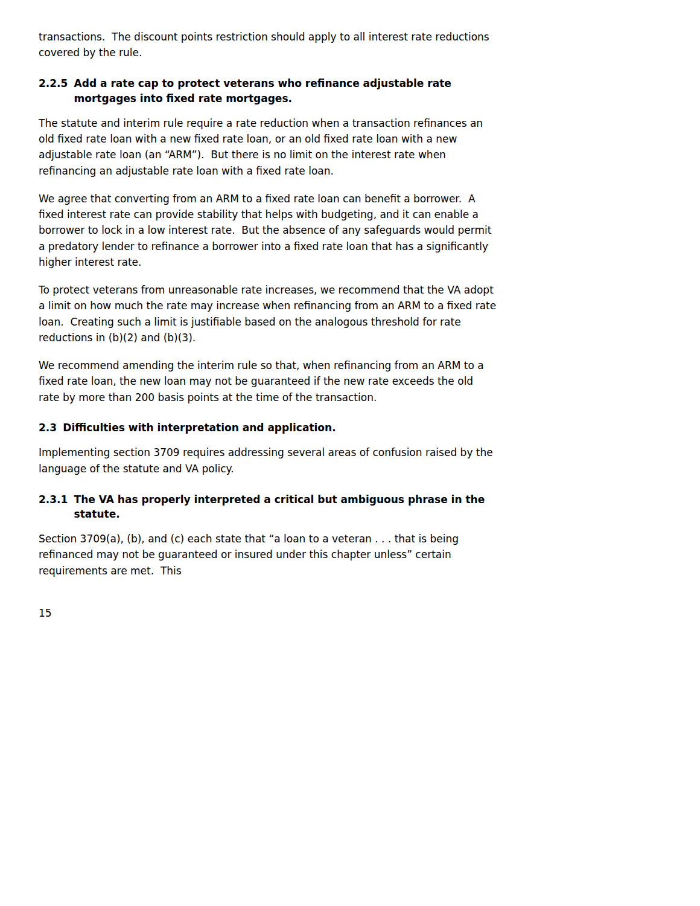transactions. The discount points restriction should apply to all interest rate reductions covered by the rule.
2.2.5 Add a rate cap to protect veterans who refinance adjustable rate mortgages into fixed rate mortgages.
The statute and interim rule require a rate reduction when a transaction refinances an old fixed rate loan with a new fixed rate loan, or an old fixed rate loan with a new adjustable rate loan (an “ARM”). But there is no limit on the interest rate when refinancing an adjustable rate loan with a fixed rate loan.
We agree that converting from an ARM to a fixed rate loan can benefit a borrower. A fixed interest rate can provide stability that helps with budgeting, and it can enable a borrower to lock in a low interest rate. But the absence of any safeguards would permit a predatory lender to refinance a borrower into a fixed rate loan that has a significantly higher interest rate.
To protect veterans from unreasonable rate increases, we recommend that the VA adopt a limit on how much the rate may increase when refinancing from an ARM to a fixed rate loan. Creating such a limit is justifiable based on the analogous threshold for rate reductions in (b)(2) and (b)(3).
We recommend amending the interim rule so that, when refinancing from an ARM to a fixed rate loan, the new loan may not be guaranteed if the new rate exceeds the old rate by more than 200 basis points at the time of the transaction.
2.3 Difficulties with interpretation and application.
Implementing section 3709 requires addressing several areas of confusion raised by the language of the statute and VA policy.
2.3.1 The VA has properly interpreted a critical but ambiguous phrase in the statute.
Section 3709(a), (b), and (c) each state that “a loan to a veteran . . . that is being refinanced may not be guaranteed or insured under this chapter unless” certain requirements are met. This
15